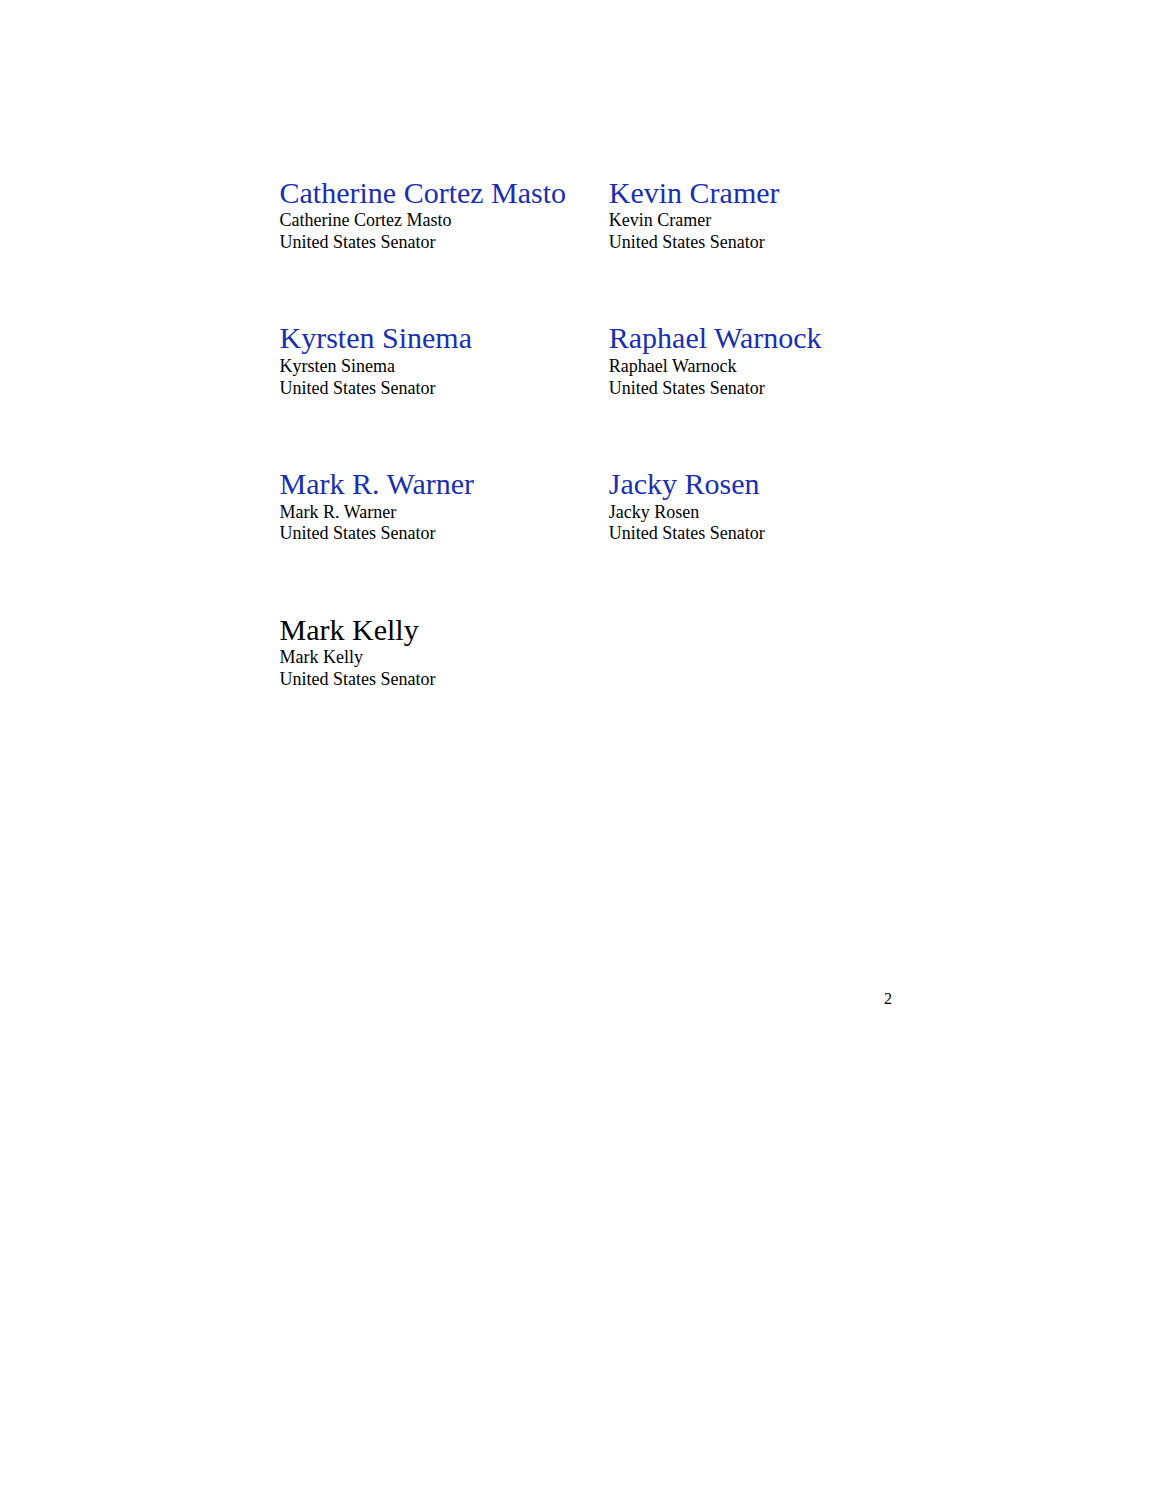| Catherine Cortez Masto Catherine Cortez Masto United States Senator | Kevin Cramer Kevin Cramer United States Senator |
| Kyrsten Sinema Kyrsten Sinema United States Senator | Raphael Warnock Raphael Warnock United States Senator |
| Mark R. Warner Mark R. Warner United States Senator | Jacky Rosen Jacky Rosen United States Senator |
| Mark Kelly Mark Kelly United States Senator | |
2